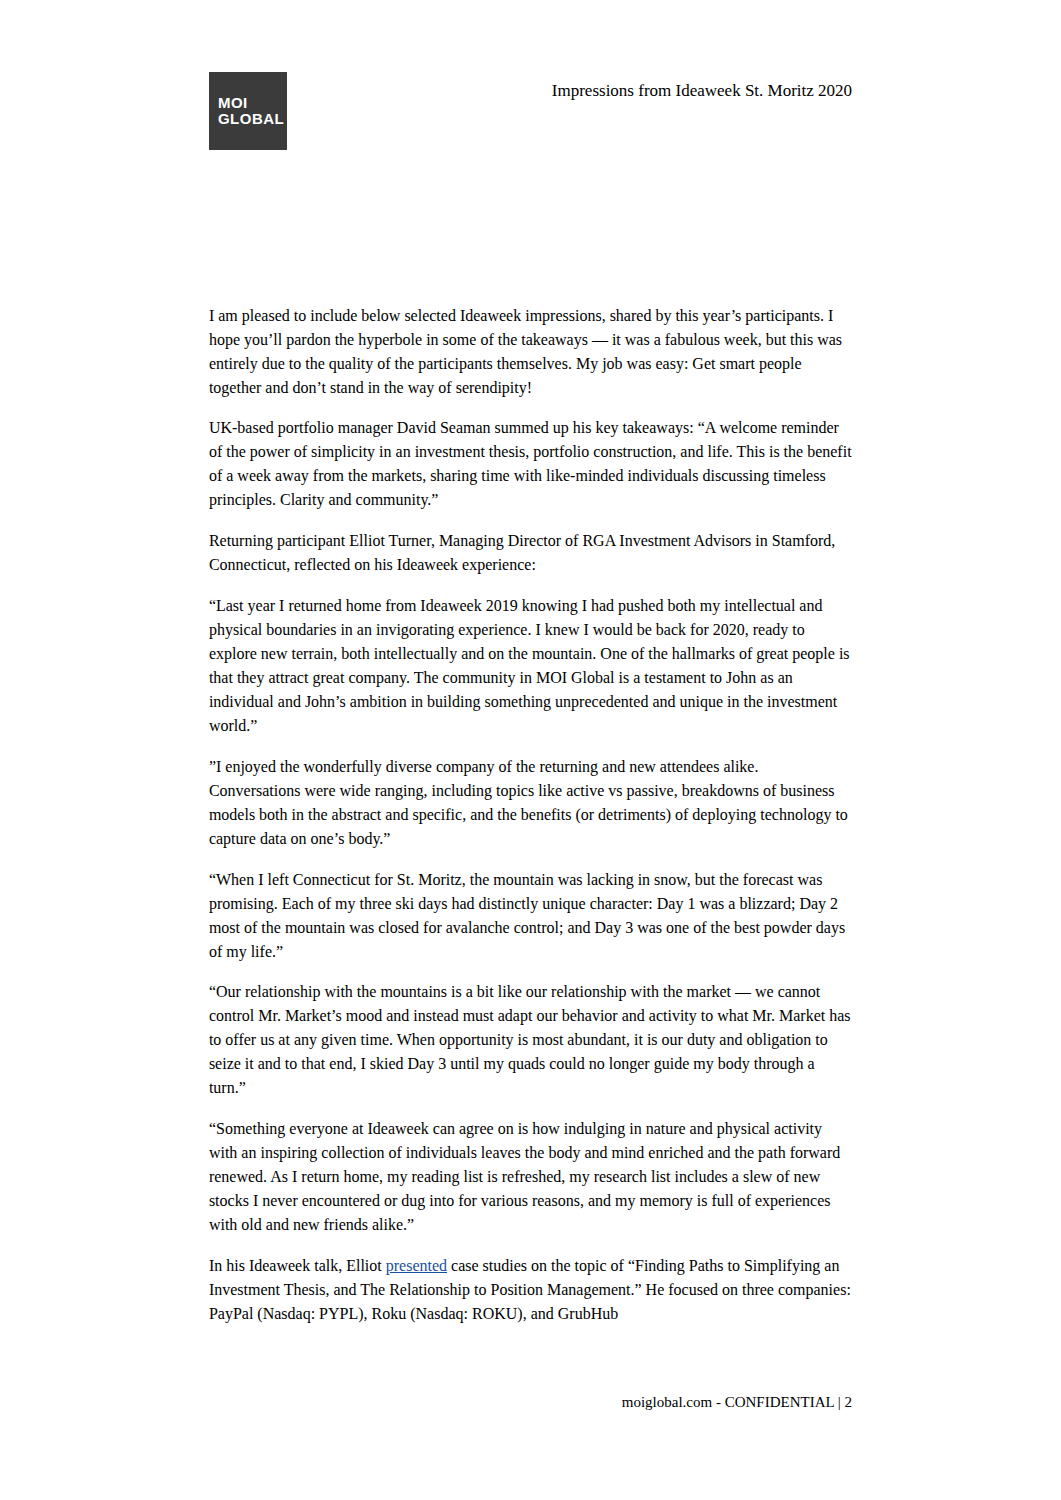MOI GLOBAL
Impressions from Ideaweek St. Moritz 2020
I am pleased to include below selected Ideaweek impressions, shared by this year’s participants. I hope you’ll pardon the hyperbole in some of the takeaways — it was a fabulous week, but this was entirely due to the quality of the participants themselves. My job was easy: Get smart people together and don’t stand in the way of serendipity!
UK-based portfolio manager David Seaman summed up his key takeaways: “A welcome reminder of the power of simplicity in an investment thesis, portfolio construction, and life. This is the benefit of a week away from the markets, sharing time with like-minded individuals discussing timeless principles. Clarity and community.”
Returning participant Elliot Turner, Managing Director of RGA Investment Advisors in Stamford, Connecticut, reflected on his Ideaweek experience:
“Last year I returned home from Ideaweek 2019 knowing I had pushed both my intellectual and physical boundaries in an invigorating experience. I knew I would be back for 2020, ready to explore new terrain, both intellectually and on the mountain. One of the hallmarks of great people is that they attract great company. The community in MOI Global is a testament to John as an individual and John’s ambition in building something unprecedented and unique in the investment world.”
”I enjoyed the wonderfully diverse company of the returning and new attendees alike. Conversations were wide ranging, including topics like active vs passive, breakdowns of business models both in the abstract and specific, and the benefits (or detriments) of deploying technology to capture data on one’s body.”
“When I left Connecticut for St. Moritz, the mountain was lacking in snow, but the forecast was promising. Each of my three ski days had distinctly unique character: Day 1 was a blizzard; Day 2 most of the mountain was closed for avalanche control; and Day 3 was one of the best powder days of my life.”
“Our relationship with the mountains is a bit like our relationship with the market — we cannot control Mr. Market’s mood and instead must adapt our behavior and activity to what Mr. Market has to offer us at any given time. When opportunity is most abundant, it is our duty and obligation to seize it and to that end, I skied Day 3 until my quads could no longer guide my body through a turn.”
“Something everyone at Ideaweek can agree on is how indulging in nature and physical activity with an inspiring collection of individuals leaves the body and mind enriched and the path forward renewed. As I return home, my reading list is refreshed, my research list includes a slew of new stocks I never encountered or dug into for various reasons, and my memory is full of experiences with old and new friends alike.”
In his Ideaweek talk, Elliot presented case studies on the topic of “Finding Paths to Simplifying an Investment Thesis, and The Relationship to Position Management.” He focused on three companies: PayPal (Nasdaq: PYPL), Roku (Nasdaq: ROKU), and GrubHub
moiglobal.com - CONFIDENTIAL | 2